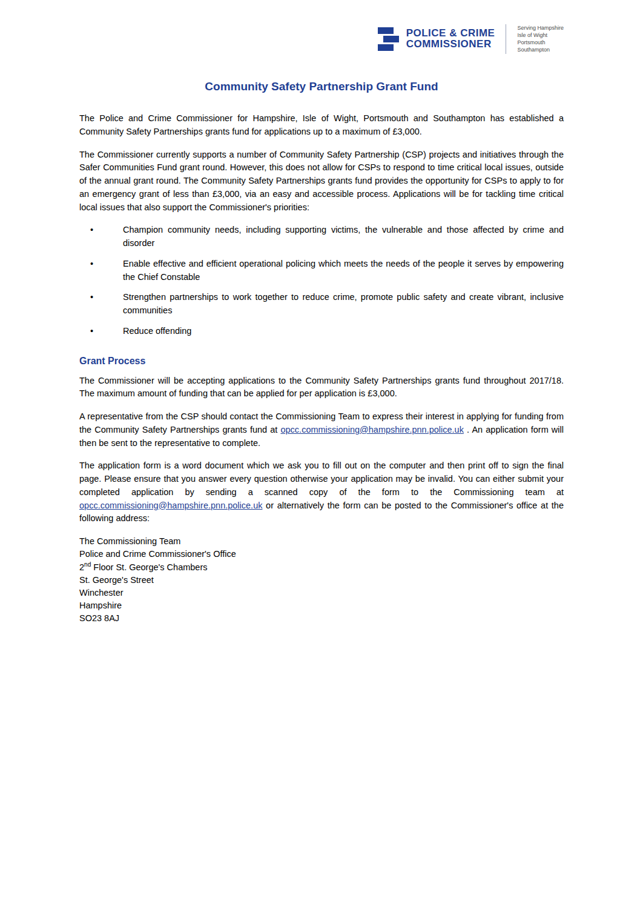POLICE & CRIME COMMISSIONER
Serving Hampshire
Isle of Wight
Portsmouth
Southampton
Community Safety Partnership Grant Fund
The Police and Crime Commissioner for Hampshire, Isle of Wight, Portsmouth and Southampton has established a Community Safety Partnerships grants fund for applications up to a maximum of £3,000.
The Commissioner currently supports a number of Community Safety Partnership (CSP) projects and initiatives through the Safer Communities Fund grant round. However, this does not allow for CSPs to respond to time critical local issues, outside of the annual grant round. The Community Safety Partnerships grants fund provides the opportunity for CSPs to apply to for an emergency grant of less than £3,000, via an easy and accessible process. Applications will be for tackling time critical local issues that also support the Commissioner's priorities:
Champion community needs, including supporting victims, the vulnerable and those affected by crime and disorder
Enable effective and efficient operational policing which meets the needs of the people it serves by empowering the Chief Constable
Strengthen partnerships to work together to reduce crime, promote public safety and create vibrant, inclusive communities
Reduce offending
Grant Process
The Commissioner will be accepting applications to the Community Safety Partnerships grants fund throughout 2017/18. The maximum amount of funding that can be applied for per application is £3,000.
A representative from the CSP should contact the Commissioning Team to express their interest in applying for funding from the Community Safety Partnerships grants fund at opcc.commissioning@hampshire.pnn.police.uk . An application form will then be sent to the representative to complete.
The application form is a word document which we ask you to fill out on the computer and then print off to sign the final page. Please ensure that you answer every question otherwise your application may be invalid. You can either submit your completed application by sending a scanned copy of the form to the Commissioning team at opcc.commissioning@hampshire.pnn.police.uk or alternatively the form can be posted to the Commissioner's office at the following address:
The Commissioning Team
Police and Crime Commissioner's Office
2nd Floor St. George's Chambers
St. George's Street
Winchester
Hampshire
SO23 8AJ